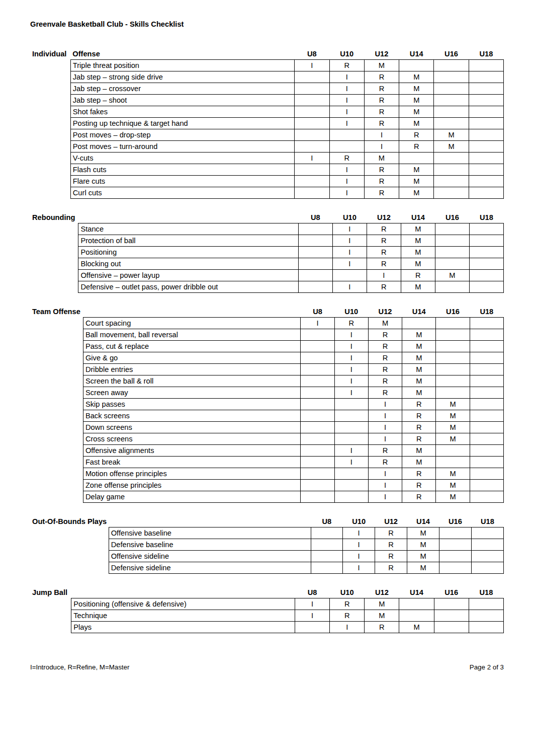Greenvale Basketball Club - Skills Checklist
| Individual | Offense | U8 | U10 | U12 | U14 | U16 | U18 |
| --- | --- | --- | --- | --- | --- | --- | --- |
| | Triple threat position | I | R | M | | | |
| | Jab step – strong side drive | | I | R | M | | |
| | Jab step – crossover | | I | R | M | | |
| | Jab step – shoot | | I | R | M | | |
| | Shot fakes | | I | R | M | | |
| | Posting up technique & target hand | | I | R | M | | |
| | Post moves – drop-step | | | I | R | M | |
| | Post moves – turn-around | | | I | R | M | |
| | V-cuts | I | R | M | | | |
| | Flash cuts | | I | R | M | | |
| | Flare cuts | | I | R | M | | |
| | Curl cuts | | I | R | M | | |
| Rebounding | | U8 | U10 | U12 | U14 | U16 | U18 |
| --- | --- | --- | --- | --- | --- | --- | --- |
| | Stance | | I | R | M | | |
| | Protection of ball | | I | R | M | | |
| | Positioning | | I | R | M | | |
| | Blocking out | | I | R | M | | |
| | Offensive – power layup | | | I | R | M | |
| | Defensive – outlet pass, power dribble out | | I | R | M | | |
| Team Offense | | U8 | U10 | U12 | U14 | U16 | U18 |
| --- | --- | --- | --- | --- | --- | --- | --- |
| | Court spacing | I | R | M | | | |
| | Ball movement, ball reversal | | I | R | M | | |
| | Pass, cut & replace | | I | R | M | | |
| | Give & go | | I | R | M | | |
| | Dribble entries | | I | R | M | | |
| | Screen the ball & roll | | I | R | M | | |
| | Screen away | | I | R | M | | |
| | Skip passes | | | I | R | M | |
| | Back screens | | | I | R | M | |
| | Down screens | | | I | R | M | |
| | Cross screens | | | I | R | M | |
| | Offensive alignments | | I | R | M | | |
| | Fast break | | I | R | M | | |
| | Motion offense principles | | | I | R | M | |
| | Zone offense principles | | | I | R | M | |
| | Delay game | | | I | R | M | |
| Out-Of-Bounds Plays | | U8 | U10 | U12 | U14 | U16 | U18 |
| --- | --- | --- | --- | --- | --- | --- | --- |
| | Offensive baseline | | I | R | M | | |
| | Defensive baseline | | I | R | M | | |
| | Offensive sideline | | I | R | M | | |
| | Defensive sideline | | I | R | M | | |
| Jump Ball | | U8 | U10 | U12 | U14 | U16 | U18 |
| --- | --- | --- | --- | --- | --- | --- | --- |
| | Positioning (offensive & defensive) | I | R | M | | | |
| | Technique | I | R | M | | | |
| | Plays | | I | R | M | | |
I=Introduce, R=Refine, M=Master Page 2 of 3